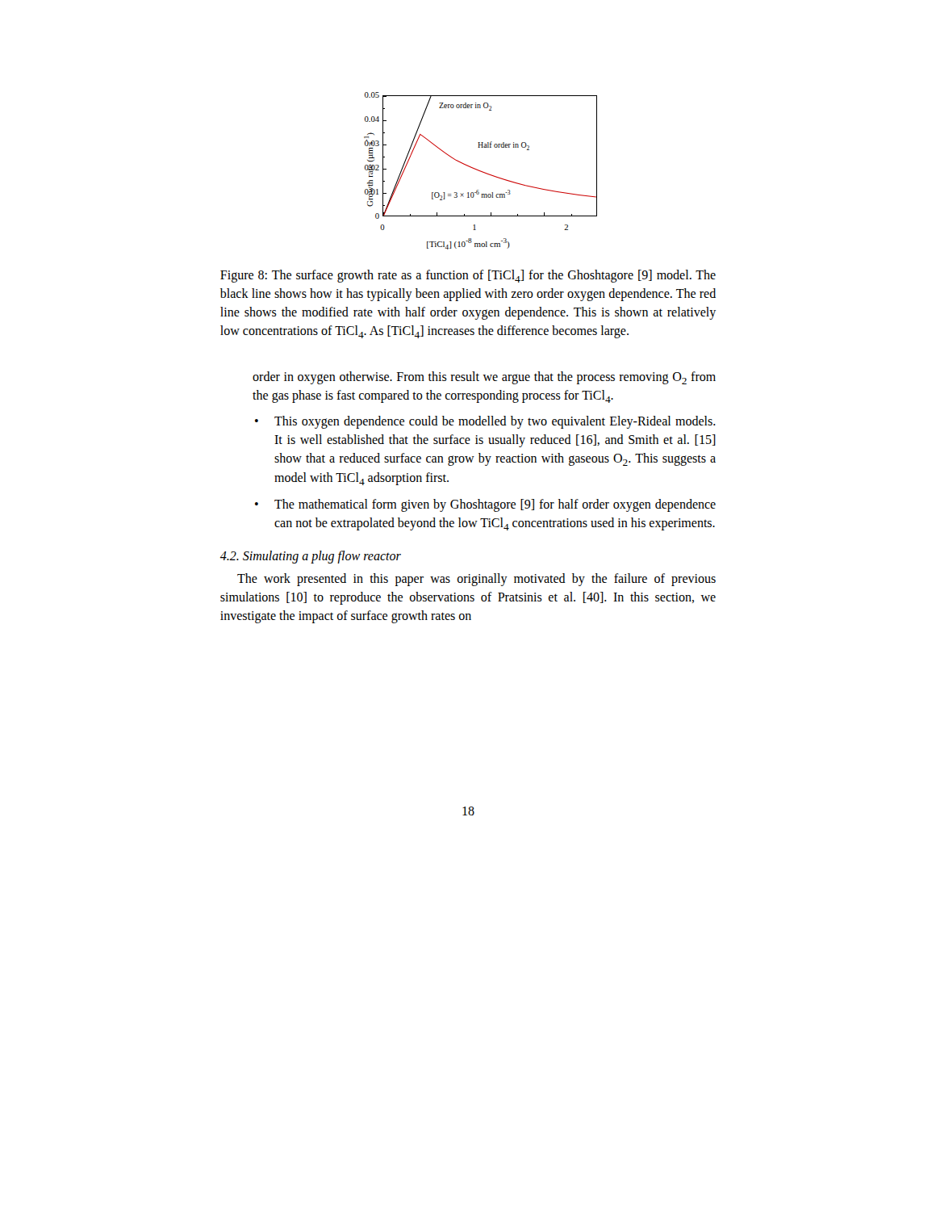Growth rate (µm s-1)
0.05
0.04
0.03
0.02
0.01
0
0
1
2
Zero order in O2
Half order in O2
[O2] = 3 × 10-6 mol cm-3
[TiCl4] (10-8 mol cm-3)
Figure 8: The surface growth rate as a function of [TiCl4] for the Ghoshtagore [9] model. The black line shows how it has typically been applied with zero order oxygen dependence. The red line shows the modified rate with half order oxygen dependence. This is shown at relatively low concentrations of TiCl4. As [TiCl4] increases the difference becomes large.
order in oxygen otherwise. From this result we argue that the process removing O2 from the gas phase is fast compared to the corresponding process for TiCl4.
This oxygen dependence could be modelled by two equivalent Eley-Rideal models. It is well established that the surface is usually reduced [16], and Smith et al. [15] show that a reduced surface can grow by reaction with gaseous O2. This suggests a model with TiCl4 adsorption first.
The mathematical form given by Ghoshtagore [9] for half order oxygen dependence can not be extrapolated beyond the low TiCl4 concentrations used in his experiments.
4.2. Simulating a plug flow reactor
The work presented in this paper was originally motivated by the failure of previous simulations [10] to reproduce the observations of Pratsinis et al. [40]. In this section, we investigate the impact of surface growth rates on
18